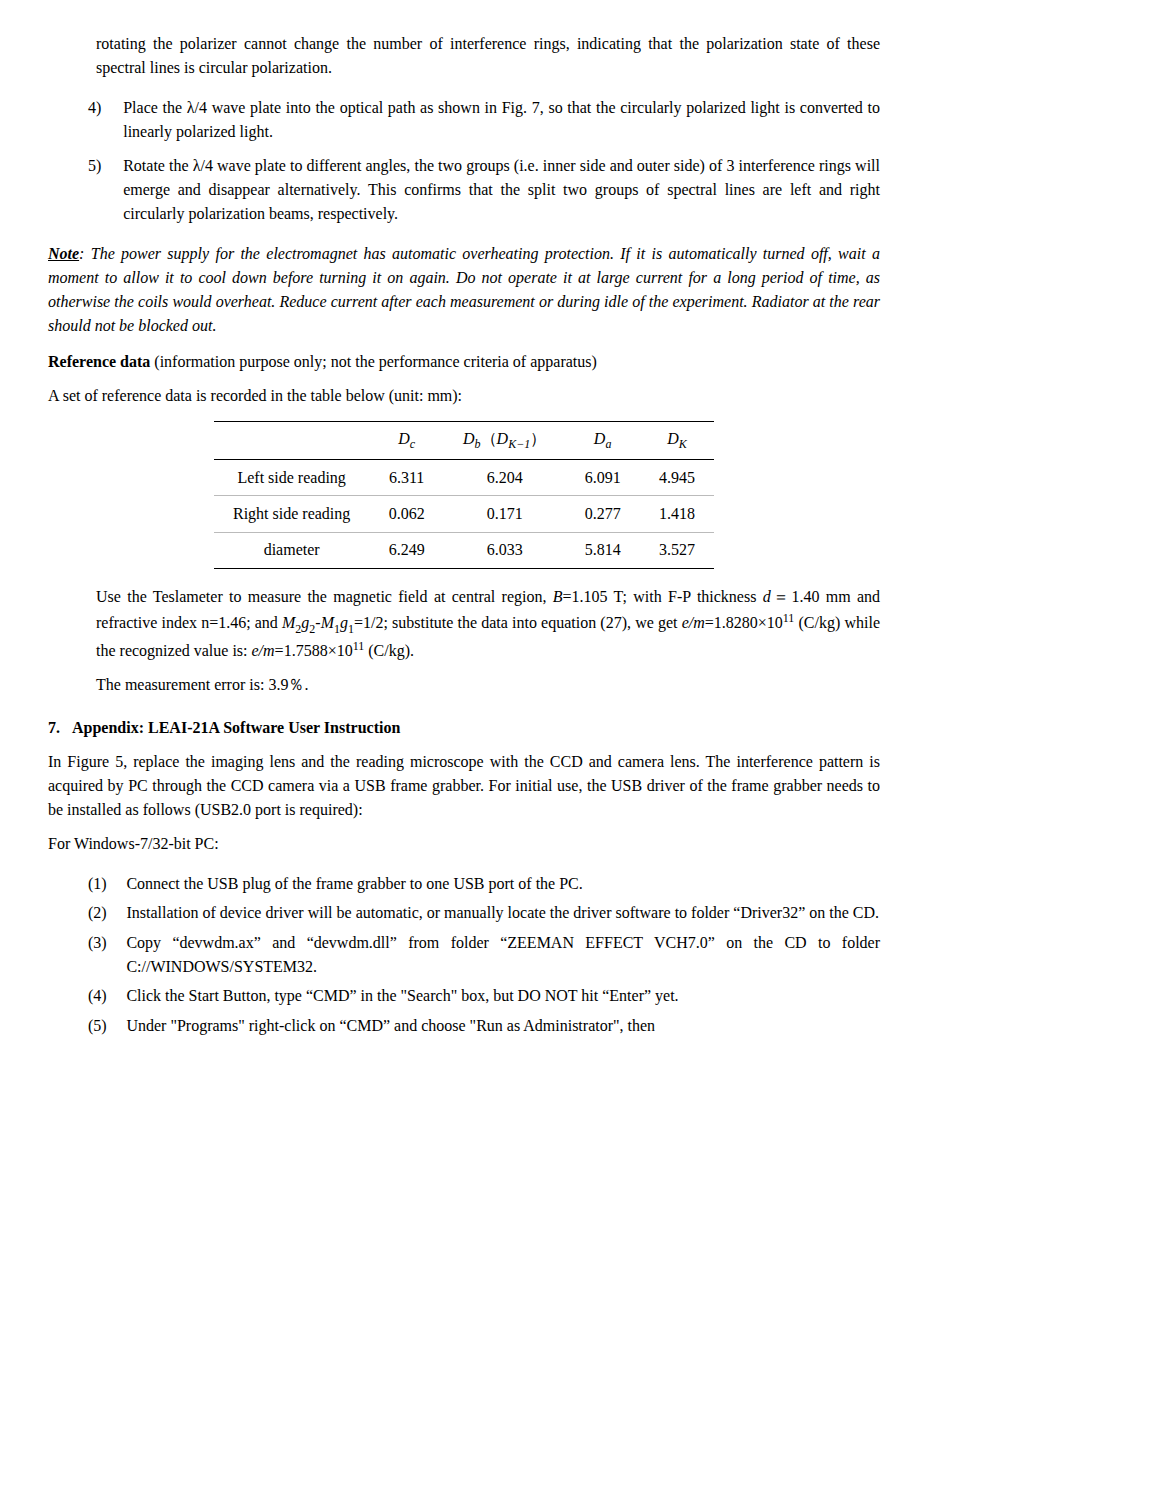rotating the polarizer cannot change the number of interference rings, indicating that the polarization state of these spectral lines is circular polarization.
4) Place the λ/4 wave plate into the optical path as shown in Fig. 7, so that the circularly polarized light is converted to linearly polarized light.
5) Rotate the λ/4 wave plate to different angles, the two groups (i.e. inner side and outer side) of 3 interference rings will emerge and disappear alternatively. This confirms that the split two groups of spectral lines are left and right circularly polarization beams, respectively.
Note: The power supply for the electromagnet has automatic overheating protection. If it is automatically turned off, wait a moment to allow it to cool down before turning it on again. Do not operate it at large current for a long period of time, as otherwise the coils would overheat. Reduce current after each measurement or during idle of the experiment. Radiator at the rear should not be blocked out.
Reference data (information purpose only; not the performance criteria of apparatus)
A set of reference data is recorded in the table below (unit: mm):
| | D c | D b （ D K−1 ） | D a | D K |
| --- | --- | --- | --- | --- |
| Left side reading | 6.311 | 6.204 | 6.091 | 4.945 |
| Right side reading | 0.062 | 0.171 | 0.277 | 1.418 |
| diameter | 6.249 | 6.033 | 5.814 | 3.527 |
Use the Teslameter to measure the magnetic field at central region, B=1.105 T; with F-P thickness d＝1.40 mm and refractive index n=1.46; and M2g2-M1g1=1/2; substitute the data into equation (27), we get e/m=1.8280×1011 (C/kg) while the recognized value is: e/m=1.7588×1011 (C/kg).
The measurement error is: 3.9％.
7. Appendix: LEAI-21A Software User Instruction
In Figure 5, replace the imaging lens and the reading microscope with the CCD and camera lens. The interference pattern is acquired by PC through the CCD camera via a USB frame grabber. For initial use, the USB driver of the frame grabber needs to be installed as follows (USB2.0 port is required):
For Windows-7/32-bit PC:
(1) Connect the USB plug of the frame grabber to one USB port of the PC.
(2) Installation of device driver will be automatic, or manually locate the driver software to folder “Driver32” on the CD.
(3) Copy “devwdm.ax” and “devwdm.dll” from folder “ZEEMAN EFFECT VCH7.0” on the CD to folder C://WINDOWS/SYSTEM32.
(4) Click the Start Button, type “CMD” in the "Search" box, but DO NOT hit “Enter” yet.
(5) Under "Programs" right-click on “CMD” and choose "Run as Administrator", then